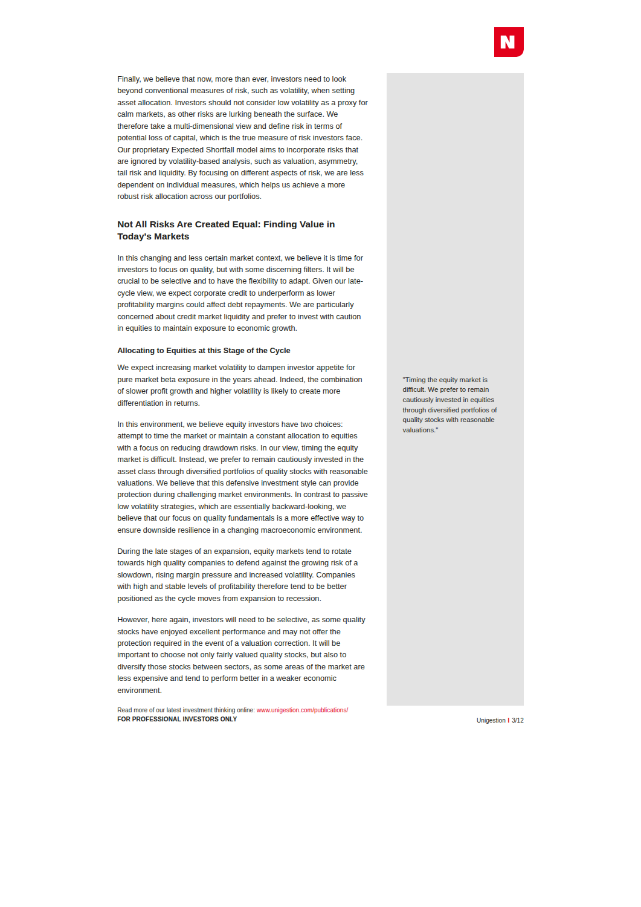Finally, we believe that now, more than ever, investors need to look beyond conventional measures of risk, such as volatility, when setting asset allocation. Investors should not consider low volatility as a proxy for calm markets, as other risks are lurking beneath the surface. We therefore take a multi-dimensional view and define risk in terms of potential loss of capital, which is the true measure of risk investors face. Our proprietary Expected Shortfall model aims to incorporate risks that are ignored by volatility-based analysis, such as valuation, asymmetry, tail risk and liquidity. By focusing on different aspects of risk, we are less dependent on individual measures, which helps us achieve a more robust risk allocation across our portfolios.
Not All Risks Are Created Equal: Finding Value in Today's Markets
In this changing and less certain market context, we believe it is time for investors to focus on quality, but with some discerning filters. It will be crucial to be selective and to have the flexibility to adapt. Given our late-cycle view, we expect corporate credit to underperform as lower profitability margins could affect debt repayments. We are particularly concerned about credit market liquidity and prefer to invest with caution in equities to maintain exposure to economic growth.
Allocating to Equities at this Stage of the Cycle
We expect increasing market volatility to dampen investor appetite for pure market beta exposure in the years ahead. Indeed, the combination of slower profit growth and higher volatility is likely to create more differentiation in returns.
In this environment, we believe equity investors have two choices: attempt to time the market or maintain a constant allocation to equities with a focus on reducing drawdown risks. In our view, timing the equity market is difficult. Instead, we prefer to remain cautiously invested in the asset class through diversified portfolios of quality stocks with reasonable valuations. We believe that this defensive investment style can provide protection during challenging market environments. In contrast to passive low volatility strategies, which are essentially backward-looking, we believe that our focus on quality fundamentals is a more effective way to ensure downside resilience in a changing macroeconomic environment.
During the late stages of an expansion, equity markets tend to rotate towards high quality companies to defend against the growing risk of a slowdown, rising margin pressure and increased volatility. Companies with high and stable levels of profitability therefore tend to be better positioned as the cycle moves from expansion to recession.
However, here again, investors will need to be selective, as some quality stocks have enjoyed excellent performance and may not offer the protection required in the event of a valuation correction. It will be important to choose not only fairly valued quality stocks, but also to diversify those stocks between sectors, as some areas of the market are less expensive and tend to perform better in a weaker economic environment.
"Timing the equity market is difficult. We prefer to remain cautiously invested in equities through diversified portfolios of quality stocks with reasonable valuations."
Read more of our latest investment thinking online: www.unigestion.com/publications/
FOR PROFESSIONAL INVESTORS ONLY
UnigestionI3/12